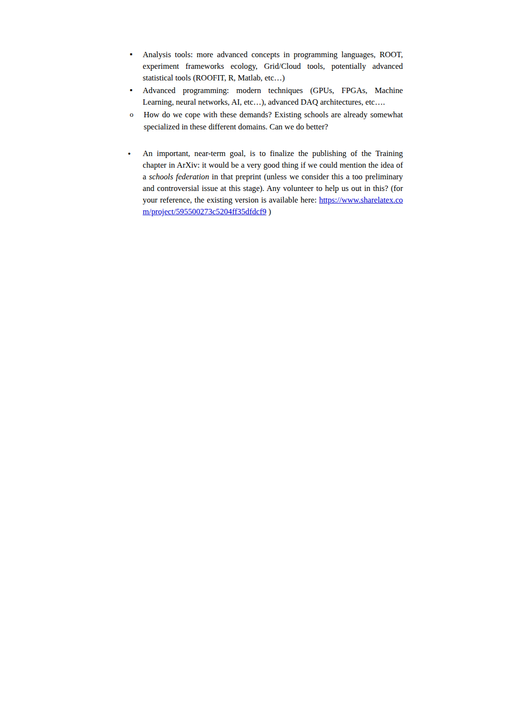Analysis tools: more advanced concepts in programming languages, ROOT, experiment frameworks ecology, Grid/Cloud tools, potentially advanced statistical tools (ROOFIT, R, Matlab, etc…)
Advanced programming: modern techniques (GPUs, FPGAs, Machine Learning, neural networks, AI, etc…), advanced DAQ architectures, etc….
How do we cope with these demands? Existing schools are already somewhat specialized in these different domains. Can we do better?
An important, near-term goal, is to finalize the publishing of the Training chapter in ArXiv: it would be a very good thing if we could mention the idea of a schools federation in that preprint (unless we consider this a too preliminary and controversial issue at this stage). Any volunteer to help us out in this? (for your reference, the existing version is available here: https://www.sharelatex.com/project/595500273c5204ff35dfdcf9 )